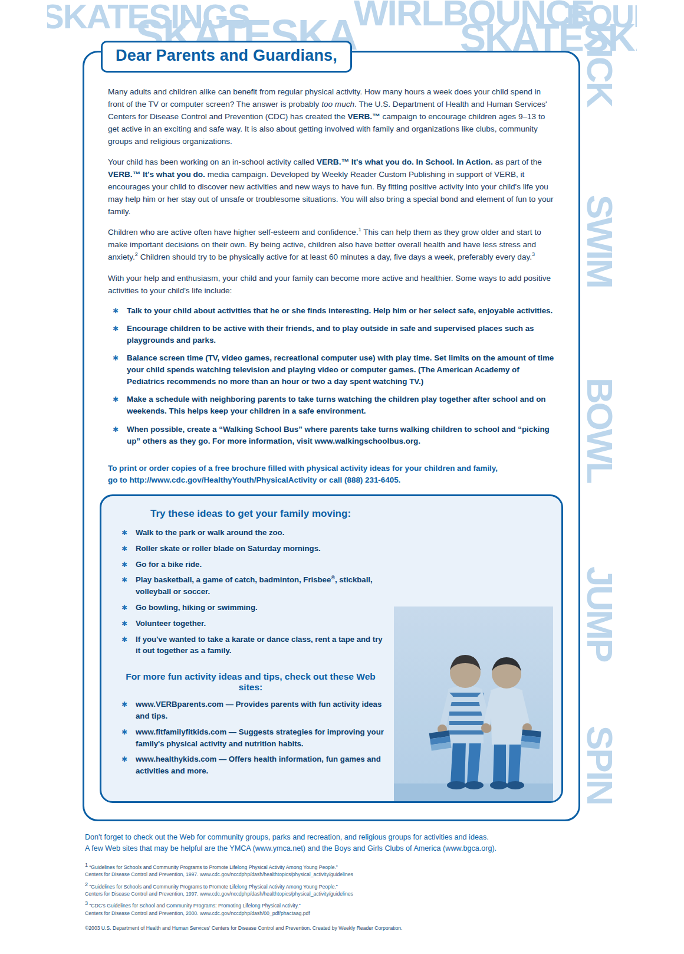SKATESINGS SKATESKA WIRLBOUNCE SKATESKA BOUNCE
KICK SWIM BOWL JUMP SPIN
Dear Parents and Guardians,
Many adults and children alike can benefit from regular physical activity. How many hours a week does your child spend in front of the TV or computer screen? The answer is probably too much. The U.S. Department of Health and Human Services' Centers for Disease Control and Prevention (CDC) has created the VERB.™ campaign to encourage children ages 9–13 to get active in an exciting and safe way. It is also about getting involved with family and organizations like clubs, community groups and religious organizations.
Your child has been working on an in-school activity called VERB.™ It's what you do. In School. In Action. as part of the VERB.™ It's what you do. media campaign. Developed by Weekly Reader Custom Publishing in support of VERB, it encourages your child to discover new activities and new ways to have fun. By fitting positive activity into your child's life you may help him or her stay out of unsafe or troublesome situations. You will also bring a special bond and element of fun to your family.
Children who are active often have higher self-esteem and confidence.1 This can help them as they grow older and start to make important decisions on their own. By being active, children also have better overall health and have less stress and anxiety.2 Children should try to be physically active for at least 60 minutes a day, five days a week, preferably every day.3
With your help and enthusiasm, your child and your family can become more active and healthier. Some ways to add positive activities to your child's life include:
Talk to your child about activities that he or she finds interesting. Help him or her select safe, enjoyable activities.
Encourage children to be active with their friends, and to play outside in safe and supervised places such as playgrounds and parks.
Balance screen time (TV, video games, recreational computer use) with play time. Set limits on the amount of time your child spends watching television and playing video or computer games. (The American Academy of Pediatrics recommends no more than an hour or two a day spent watching TV.)
Make a schedule with neighboring parents to take turns watching the children play together after school and on weekends. This helps keep your children in a safe environment.
When possible, create a “Walking School Bus” where parents take turns walking children to school and “picking up” others as they go. For more information, visit www.walkingschoolbus.org.
To print or order copies of a free brochure filled with physical activity ideas for your children and family,
go to http://www.cdc.gov/HealthyYouth/PhysicalActivity or call (888) 231-6405.
Try these ideas to get your family moving:
Walk to the park or walk around the zoo.
Roller skate or roller blade on Saturday mornings.
Go for a bike ride.
Play basketball, a game of catch, badminton, Frisbee®, stickball, volleyball or soccer.
Go bowling, hiking or swimming.
Volunteer together.
If you've wanted to take a karate or dance class, rent a tape and try it out together as a family.
For more fun activity ideas and tips, check out these Web sites:
www.VERBparents.com — Provides parents with fun activity ideas and tips.
www.fitfamilyfitkids.com — Suggests strategies for improving your family's physical activity and nutrition habits.
www.healthykids.com — Offers health information, fun games and activities and more.
Don't forget to check out the Web for community groups, parks and recreation, and religious groups for activities and ideas.
A few Web sites that may be helpful are the YMCA (www.ymca.net) and the Boys and Girls Clubs of America (www.bgca.org).
1 “Guidelines for Schools and Community Programs to Promote Lifelong Physical Activity Among Young People.”
Centers for Disease Control and Prevention, 1997. www.cdc.gov/nccdphp/dash/healthtopics/physical_activity/guidelines
2 “Guidelines for Schools and Community Programs to Promote Lifelong Physical Activity Among Young People.”
Centers for Disease Control and Prevention, 1997. www.cdc.gov/nccdphp/dash/healthtopics/physical_activity/guidelines
3 “CDC's Guidelines for School and Community Programs: Promoting Lifelong Physical Activity.”
Centers for Disease Control and Prevention, 2000. www.cdc.gov/nccdphp/dash/00_pdf/phactaag.pdf
©2003 U.S. Department of Health and Human Services' Centers for Disease Control and Prevention. Created by Weekly Reader Corporation.